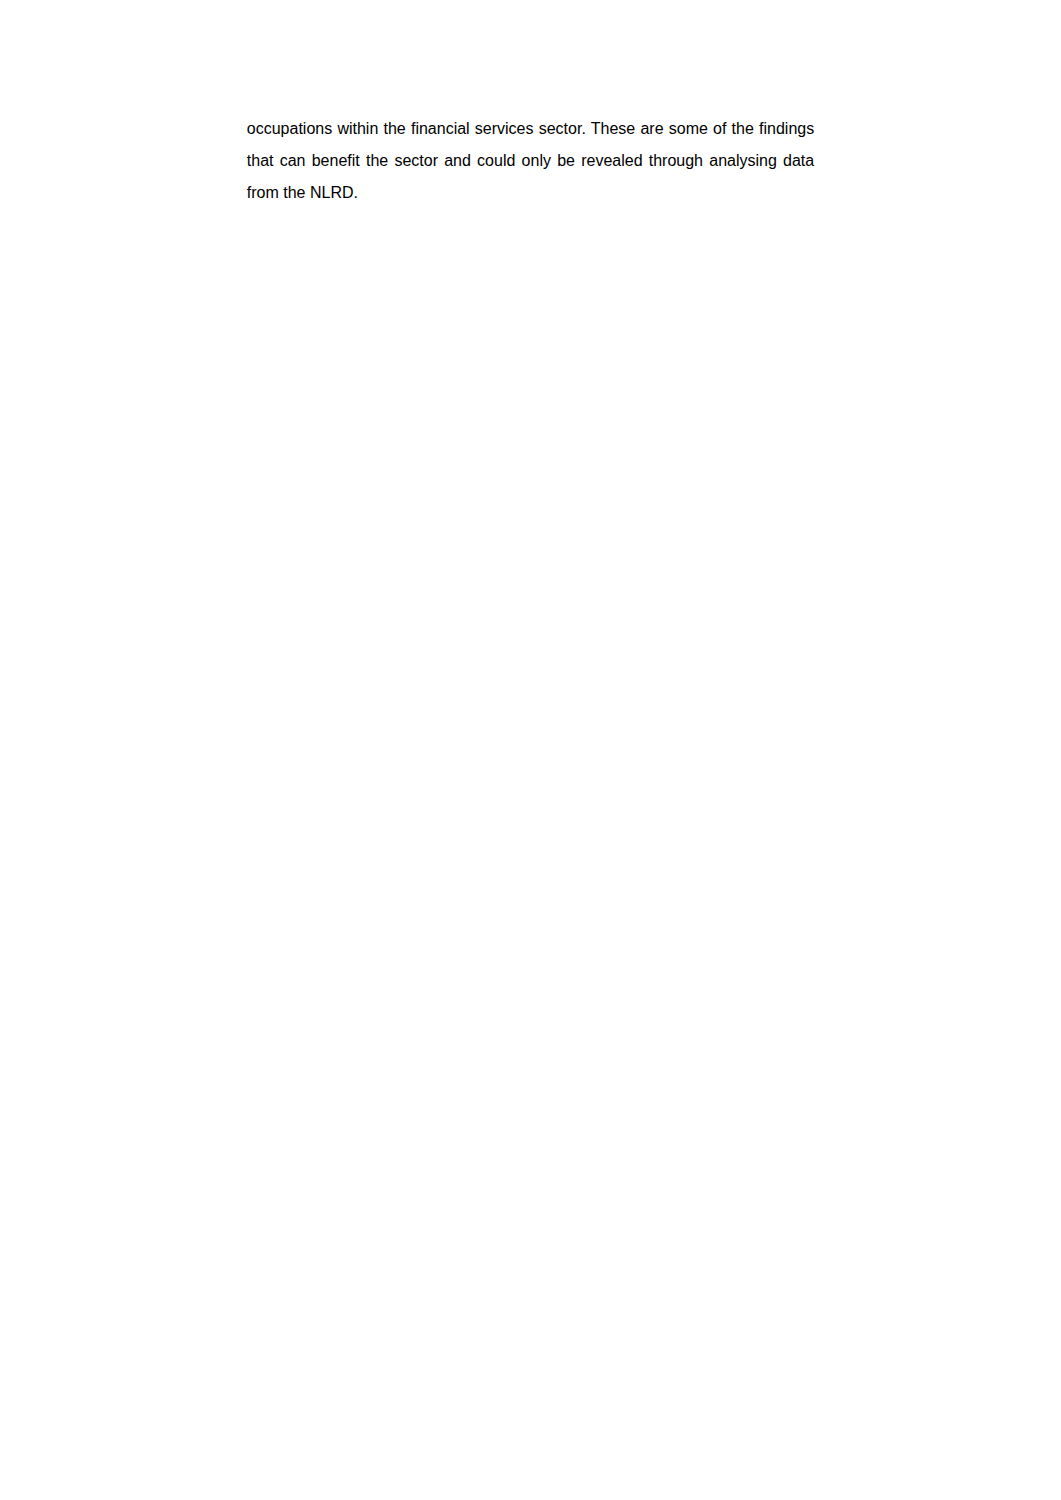occupations within the financial services sector. These are some of the findings that can benefit the sector and could only be revealed through analysing data from the NLRD.